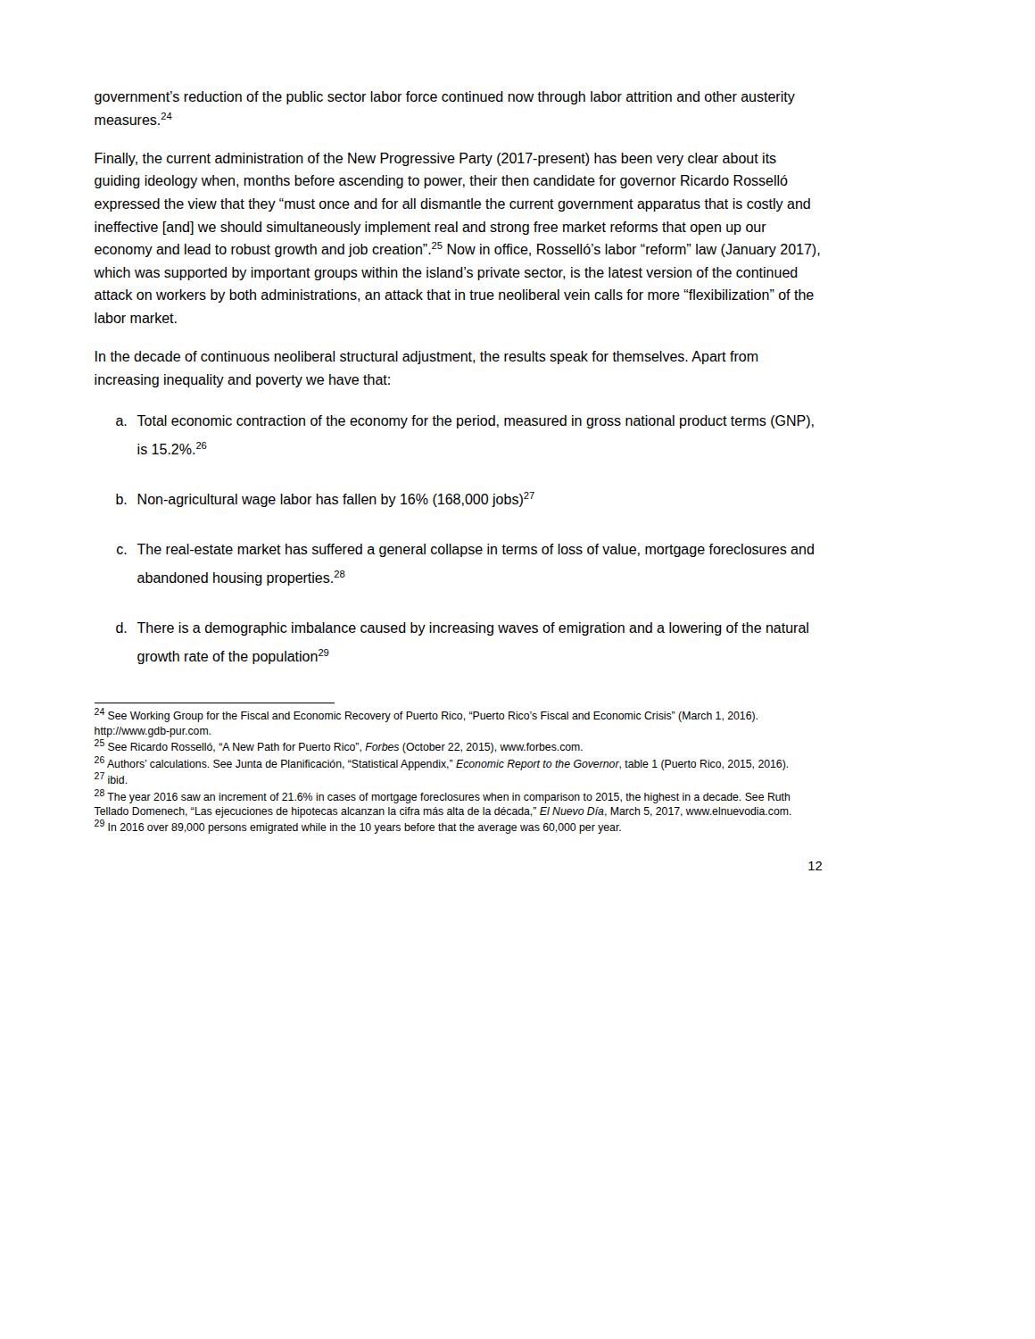government’s reduction of the public sector labor force continued now through labor attrition and other austerity measures.24
Finally, the current administration of the New Progressive Party (2017-present) has been very clear about its guiding ideology when, months before ascending to power, their then candidate for governor Ricardo Rosselló expressed the view that they “must once and for all dismantle the current government apparatus that is costly and ineffective [and] we should simultaneously implement real and strong free market reforms that open up our economy and lead to robust growth and job creation”.25 Now in office, Rosselló’s labor “reform” law (January 2017), which was supported by important groups within the island’s private sector, is the latest version of the continued attack on workers by both administrations, an attack that in true neoliberal vein calls for more “flexibilization” of the labor market.
In the decade of continuous neoliberal structural adjustment, the results speak for themselves. Apart from increasing inequality and poverty we have that:
Total economic contraction of the economy for the period, measured in gross national product terms (GNP), is 15.2%.26
Non-agricultural wage labor has fallen by 16% (168,000 jobs)27
The real-estate market has suffered a general collapse in terms of loss of value, mortgage foreclosures and abandoned housing properties.28
There is a demographic imbalance caused by increasing waves of emigration and a lowering of the natural growth rate of the population29
24 See Working Group for the Fiscal and Economic Recovery of Puerto Rico, “Puerto Rico’s Fiscal and Economic Crisis” (March 1, 2016). http://www.gdb-pur.com.
25 See Ricardo Rosselló, “A New Path for Puerto Rico”, Forbes (October 22, 2015), www.forbes.com.
26 Authors’ calculations. See Junta de Planificación, “Statistical Appendix,” Economic Report to the Governor, table 1 (Puerto Rico, 2015, 2016).
27 ibid.
28 The year 2016 saw an increment of 21.6% in cases of mortgage foreclosures when in comparison to 2015, the highest in a decade. See Ruth Tellado Domenech, “Las ejecuciones de hipotecas alcanzan la cifra más alta de la década,” El Nuevo Día, March 5, 2017, www.elnuevodia.com.
29 In 2016 over 89,000 persons emigrated while in the 10 years before that the average was 60,000 per year.
12